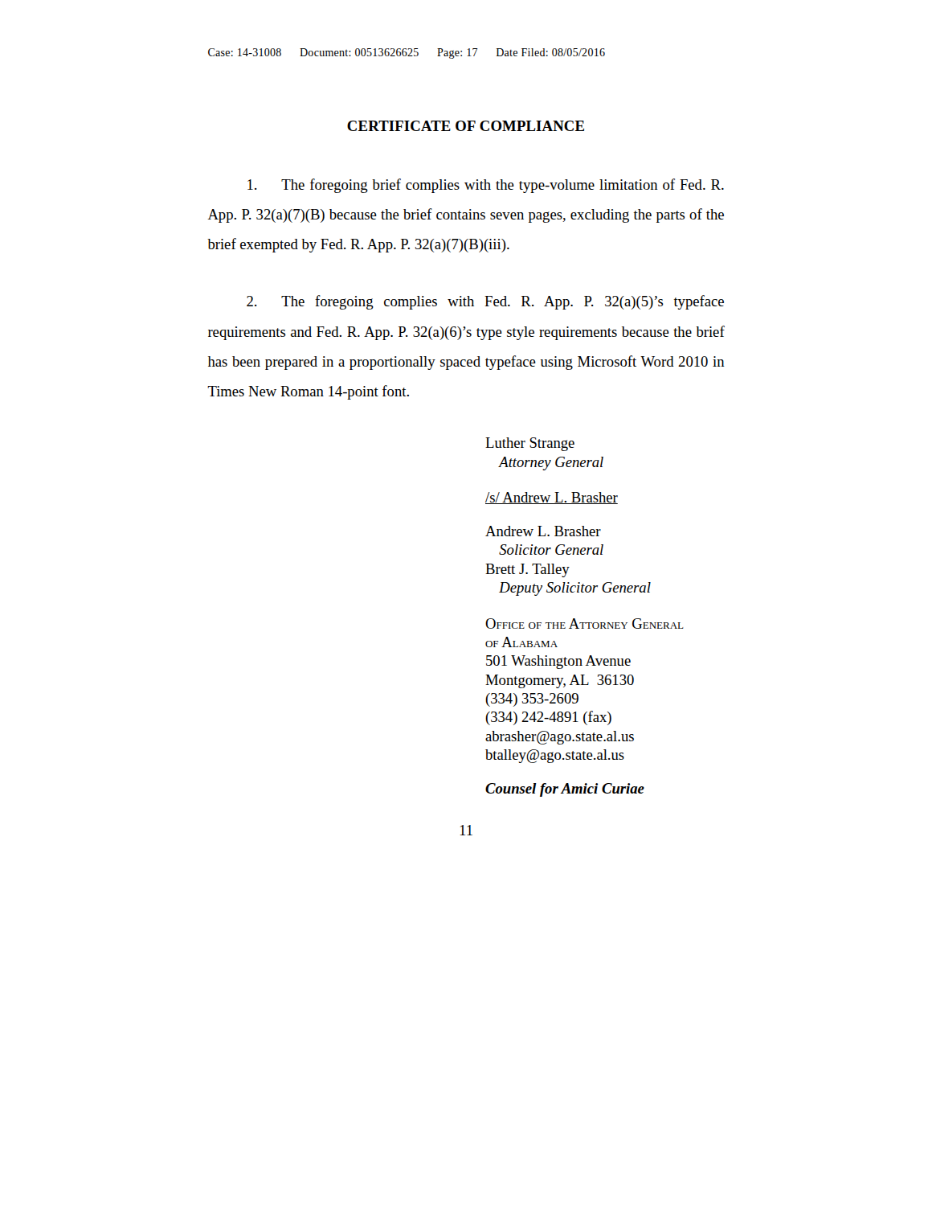Case: 14-31008 Document: 00513626625 Page: 17 Date Filed: 08/05/2016
CERTIFICATE OF COMPLIANCE
1. The foregoing brief complies with the type-volume limitation of Fed. R. App. P. 32(a)(7)(B) because the brief contains seven pages, excluding the parts of the brief exempted by Fed. R. App. P. 32(a)(7)(B)(iii).
2. The foregoing complies with Fed. R. App. P. 32(a)(5)’s typeface requirements and Fed. R. App. P. 32(a)(6)’s type style requirements because the brief has been prepared in a proportionally spaced typeface using Microsoft Word 2010 in Times New Roman 14-point font.
Luther Strange
Attorney General
/s/ Andrew L. Brasher
Andrew L. Brasher
Solicitor General
Brett J. Talley
Deputy Solicitor General
Office of the Attorney General
of Alabama
501 Washington Avenue
Montgomery, AL 36130
(334) 353-2609
(334) 242-4891 (fax)
abrasher@ago.state.al.us
btalley@ago.state.al.us
Counsel for Amici Curiae
11